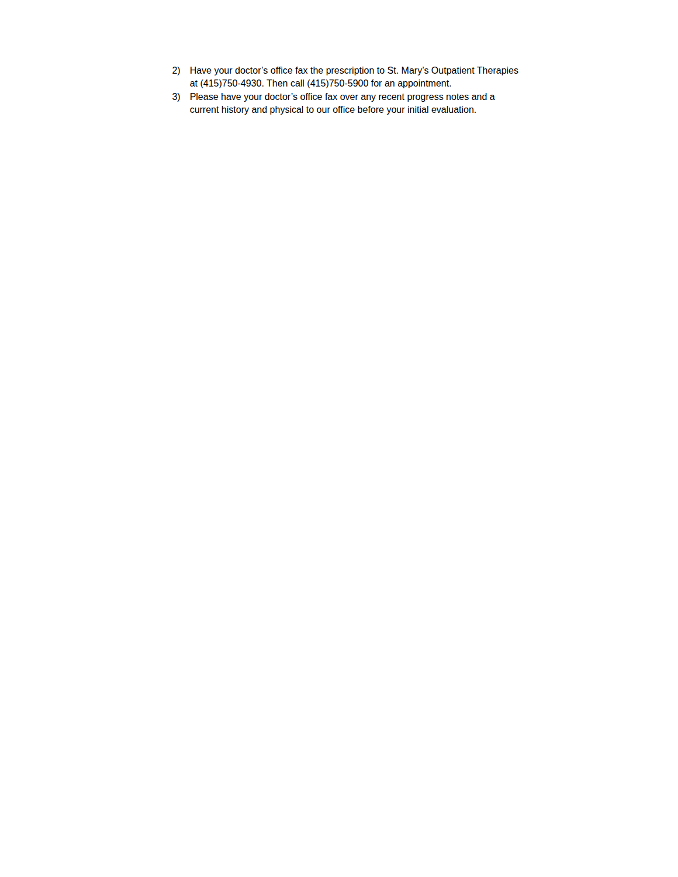Have your doctor’s office fax the prescription to St. Mary’s Outpatient Therapies at (415)750-4930. Then call (415)750-5900 for an appointment.
Please have your doctor’s office fax over any recent progress notes and a current history and physical to our office before your initial evaluation.